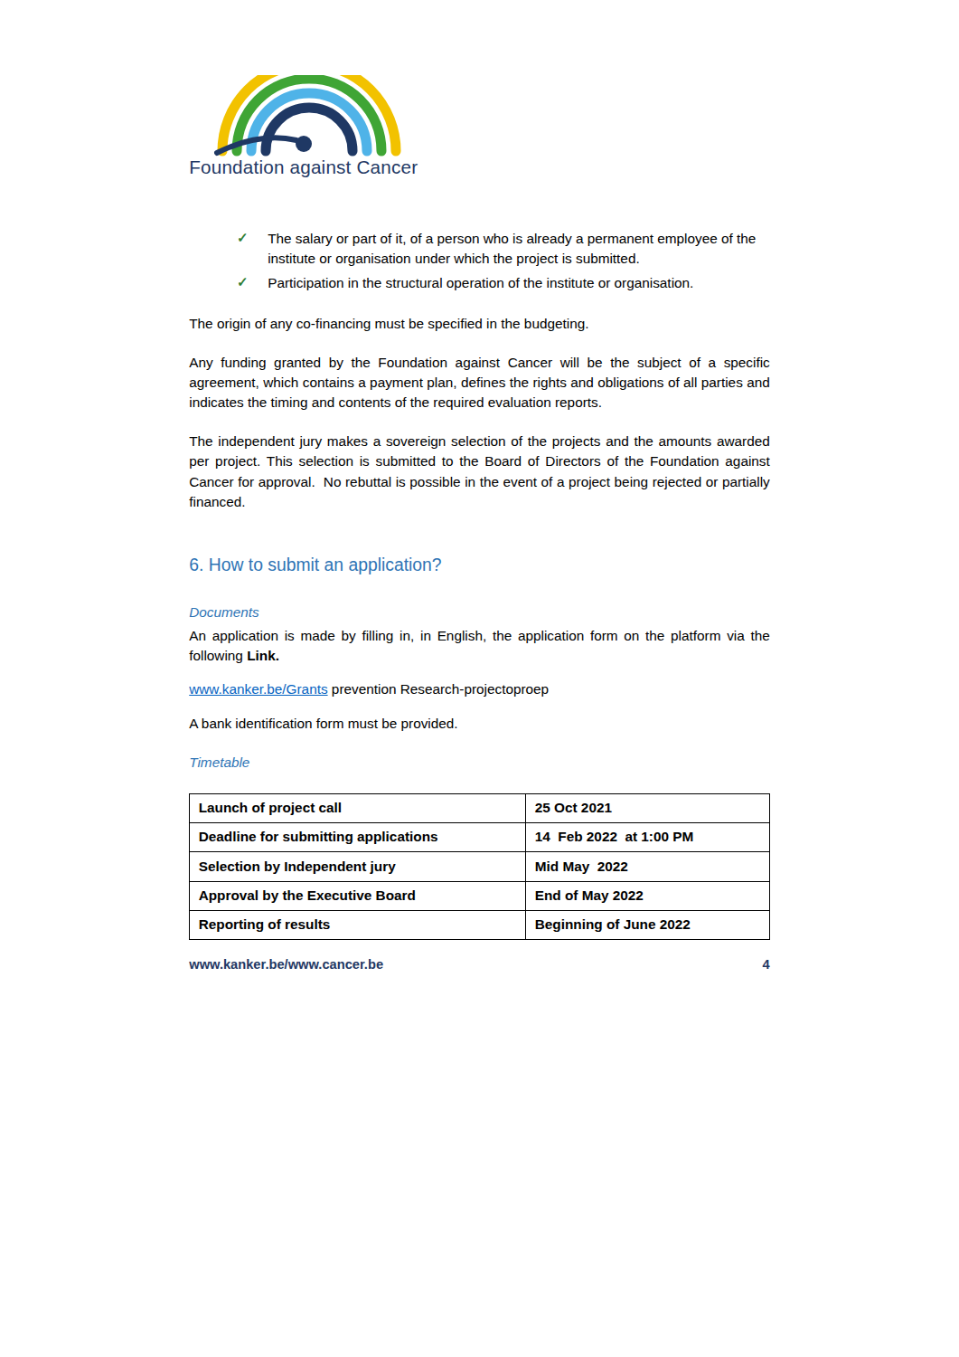Foundation against Cancer
The salary or part of it, of a person who is already a permanent employee of the institute or organisation under which the project is submitted.
Participation in the structural operation of the institute or organisation.
The origin of any co-financing must be specified in the budgeting.
Any funding granted by the Foundation against Cancer will be the subject of a specific agreement, which contains a payment plan, defines the rights and obligations of all parties and indicates the timing and contents of the required evaluation reports.
The independent jury makes a sovereign selection of the projects and the amounts awarded per project. This selection is submitted to the Board of Directors of the Foundation against Cancer for approval. No rebuttal is possible in the event of a project being rejected or partially financed.
6. How to submit an application?
Documents
An application is made by filling in, in English, the application form on the platform via the following Link.
www.kanker.be/Grants prevention Research-projectoproep
A bank identification form must be provided.
Timetable
| Launch of project call | 25 Oct 2021 |
| Deadline for submitting applications | 14 Feb 2022 at 1:00 PM |
| Selection by Independent jury | Mid May 2022 |
| Approval by the Executive Board | End of May 2022 |
| Reporting of results | Beginning of June 2022 |
www.kanker.be/www.cancer.be
4